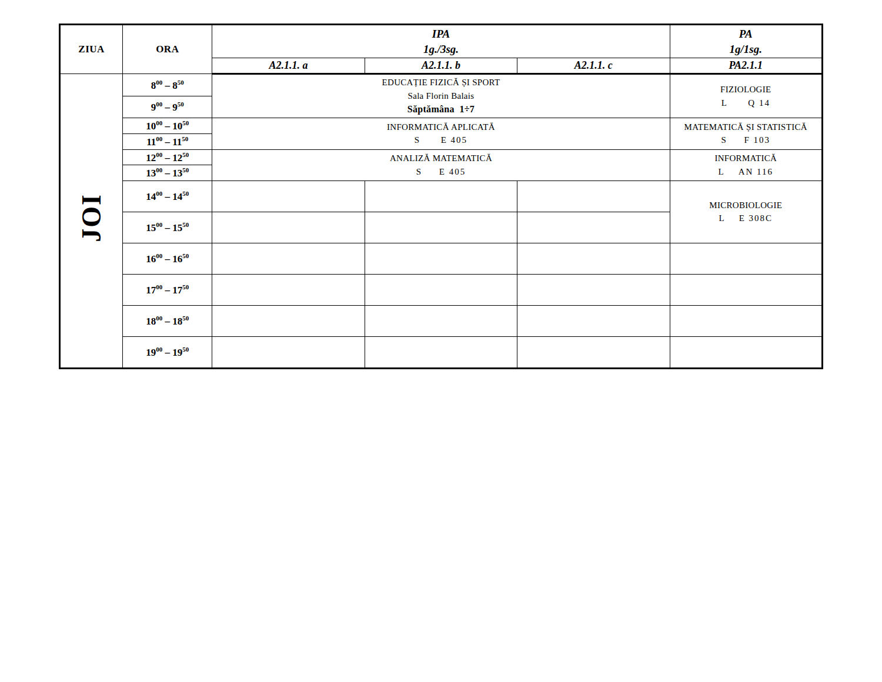| ZIUA | ORA | IPA 1g./3sg. | PA 1g/1sg. |
| A2.1.1. a | A2.1.1. b | A2.1.1. c | PA2.1.1 |
| JOI | 8 00 – 8 50 | EDUCAȚIE FIZICĂ ȘI SPORT Sala Florin Balais Săptămâna 1÷7 | FIZIOLOGIE L Q 14 |
| 9 00 – 9 50 |
| 10 00 – 10 50 | INFORMATICĂ APLICATĂ S E 405 | MATEMATICĂ ȘI STATISTICĂ S F 103 |
| 11 00 – 11 50 |
| 12 00 – 12 50 | ANALIZĂ MATEMATICĂ S E 405 | INFORMATICĂ L AN 116 |
| 13 00 – 13 50 |
| 14 00 – 14 50 | | | | MICROBIOLOGIE L E 308C |
| 15 00 – 15 50 | | | |
| 16 00 – 16 50 | | | | |
| 17 00 – 17 50 | | | | |
| 18 00 – 18 50 | | | | |
| 19 00 – 19 50 | | | | |